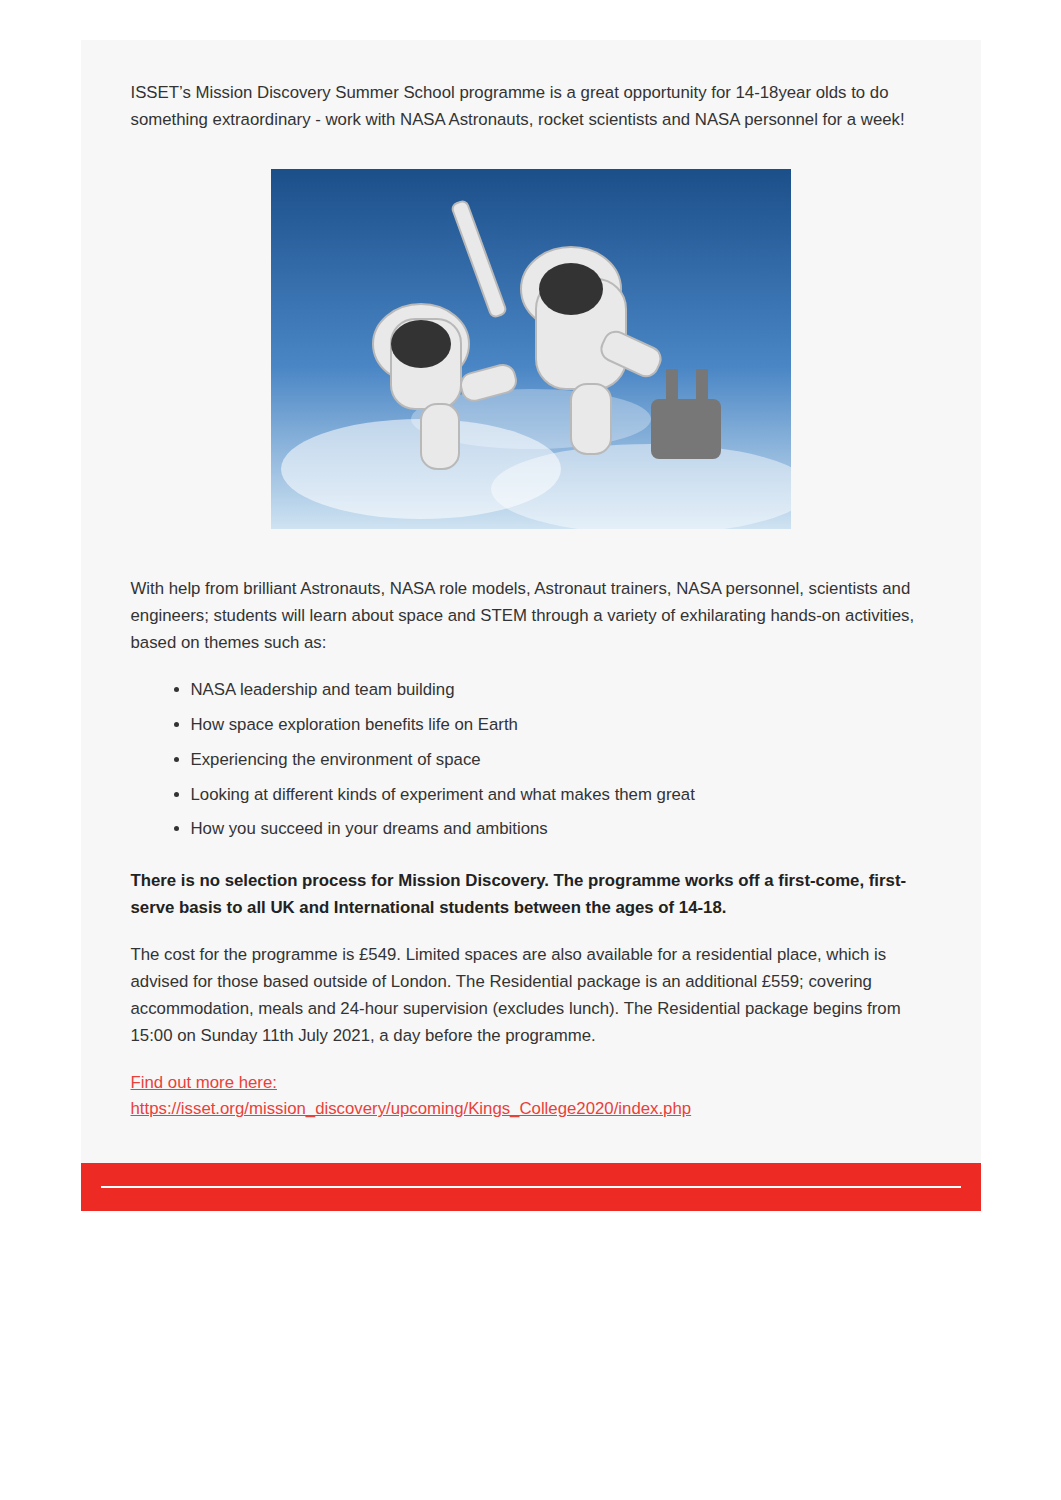ISSET’s Mission Discovery Summer School programme is a great opportunity for 14-18year olds to do something extraordinary - work with NASA Astronauts, rocket scientists and NASA personnel for a week!
With help from brilliant Astronauts, NASA role models, Astronaut trainers, NASA personnel, scientists and engineers; students will learn about space and STEM through a variety of exhilarating hands-on activities, based on themes such as:
NASA leadership and team building
How space exploration benefits life on Earth
Experiencing the environment of space
Looking at different kinds of experiment and what makes them great
How you succeed in your dreams and ambitions
There is no selection process for Mission Discovery. The programme works off a first-come, first-serve basis to all UK and International students between the ages of 14-18.
The cost for the programme is £549. Limited spaces are also available for a residential place, which is advised for those based outside of London. The Residential package is an additional £559; covering accommodation, meals and 24-hour supervision (excludes lunch). The Residential package begins from 15:00 on Sunday 11th July 2021, a day before the programme.
Find out more here:
https://isset.org/mission_discovery/upcoming/Kings_College2020/index.php